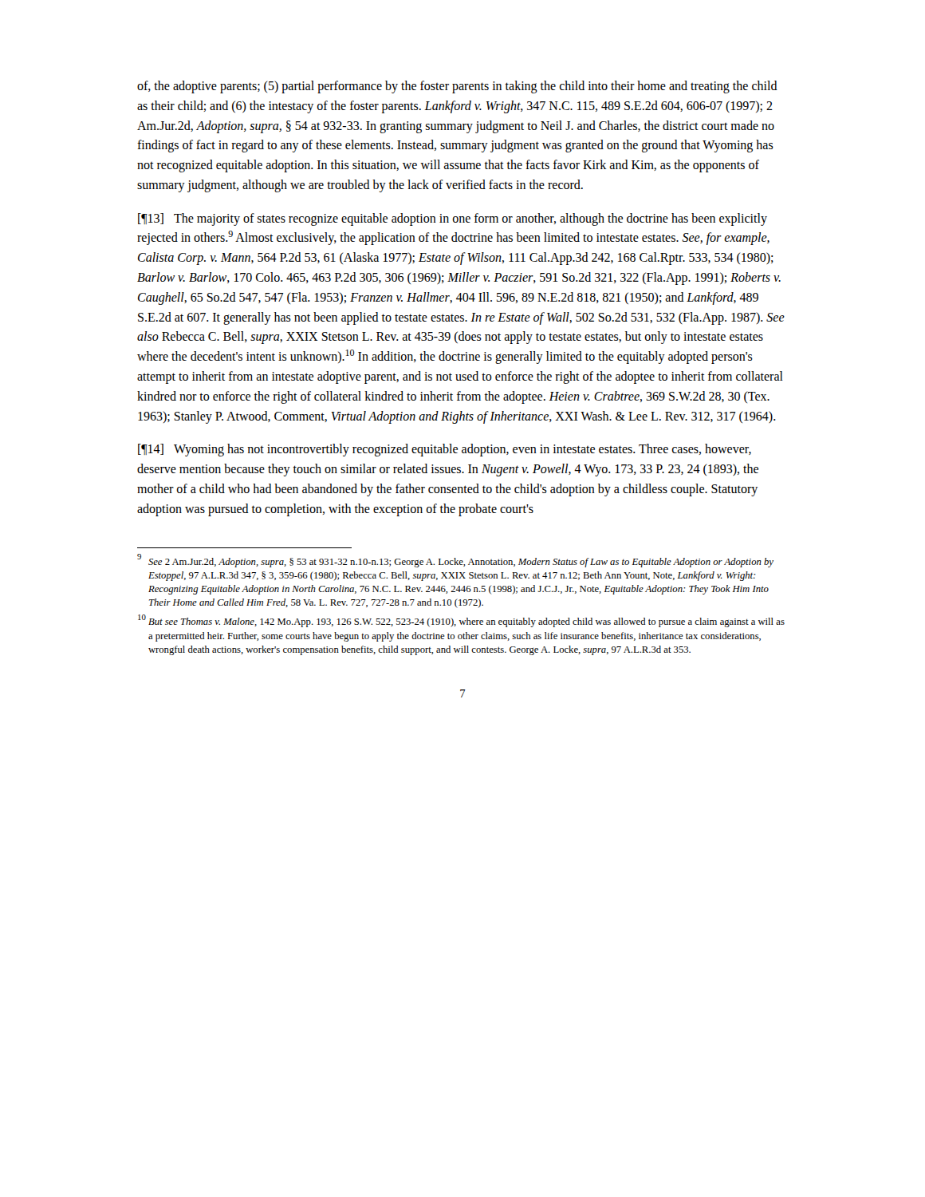of, the adoptive parents; (5) partial performance by the foster parents in taking the child into their home and treating the child as their child; and (6) the intestacy of the foster parents. Lankford v. Wright, 347 N.C. 115, 489 S.E.2d 604, 606-07 (1997); 2 Am.Jur.2d, Adoption, supra, § 54 at 932-33. In granting summary judgment to Neil J. and Charles, the district court made no findings of fact in regard to any of these elements. Instead, summary judgment was granted on the ground that Wyoming has not recognized equitable adoption. In this situation, we will assume that the facts favor Kirk and Kim, as the opponents of summary judgment, although we are troubled by the lack of verified facts in the record.
[¶13] The majority of states recognize equitable adoption in one form or another, although the doctrine has been explicitly rejected in others.9 Almost exclusively, the application of the doctrine has been limited to intestate estates. See, for example, Calista Corp. v. Mann, 564 P.2d 53, 61 (Alaska 1977); Estate of Wilson, 111 Cal.App.3d 242, 168 Cal.Rptr. 533, 534 (1980); Barlow v. Barlow, 170 Colo. 465, 463 P.2d 305, 306 (1969); Miller v. Paczier, 591 So.2d 321, 322 (Fla.App. 1991); Roberts v. Caughell, 65 So.2d 547, 547 (Fla. 1953); Franzen v. Hallmer, 404 Ill. 596, 89 N.E.2d 818, 821 (1950); and Lankford, 489 S.E.2d at 607. It generally has not been applied to testate estates. In re Estate of Wall, 502 So.2d 531, 532 (Fla.App. 1987). See also Rebecca C. Bell, supra, XXIX Stetson L. Rev. at 435-39 (does not apply to testate estates, but only to intestate estates where the decedent's intent is unknown).10 In addition, the doctrine is generally limited to the equitably adopted person's attempt to inherit from an intestate adoptive parent, and is not used to enforce the right of the adoptee to inherit from collateral kindred nor to enforce the right of collateral kindred to inherit from the adoptee. Heien v. Crabtree, 369 S.W.2d 28, 30 (Tex. 1963); Stanley P. Atwood, Comment, Virtual Adoption and Rights of Inheritance, XXI Wash. & Lee L. Rev. 312, 317 (1964).
[¶14] Wyoming has not incontrovertibly recognized equitable adoption, even in intestate estates. Three cases, however, deserve mention because they touch on similar or related issues. In Nugent v. Powell, 4 Wyo. 173, 33 P. 23, 24 (1893), the mother of a child who had been abandoned by the father consented to the child's adoption by a childless couple. Statutory adoption was pursued to completion, with the exception of the probate court's
9 See 2 Am.Jur.2d, Adoption, supra, § 53 at 931-32 n.10-n.13; George A. Locke, Annotation, Modern Status of Law as to Equitable Adoption or Adoption by Estoppel, 97 A.L.R.3d 347, § 3, 359-66 (1980); Rebecca C. Bell, supra, XXIX Stetson L. Rev. at 417 n.12; Beth Ann Yount, Note, Lankford v. Wright: Recognizing Equitable Adoption in North Carolina, 76 N.C. L. Rev. 2446, 2446 n.5 (1998); and J.C.J., Jr., Note, Equitable Adoption: They Took Him Into Their Home and Called Him Fred, 58 Va. L. Rev. 727, 727-28 n.7 and n.10 (1972).
10 But see Thomas v. Malone, 142 Mo.App. 193, 126 S.W. 522, 523-24 (1910), where an equitably adopted child was allowed to pursue a claim against a will as a pretermitted heir. Further, some courts have begun to apply the doctrine to other claims, such as life insurance benefits, inheritance tax considerations, wrongful death actions, worker's compensation benefits, child support, and will contests. George A. Locke, supra, 97 A.L.R.3d at 353.
7